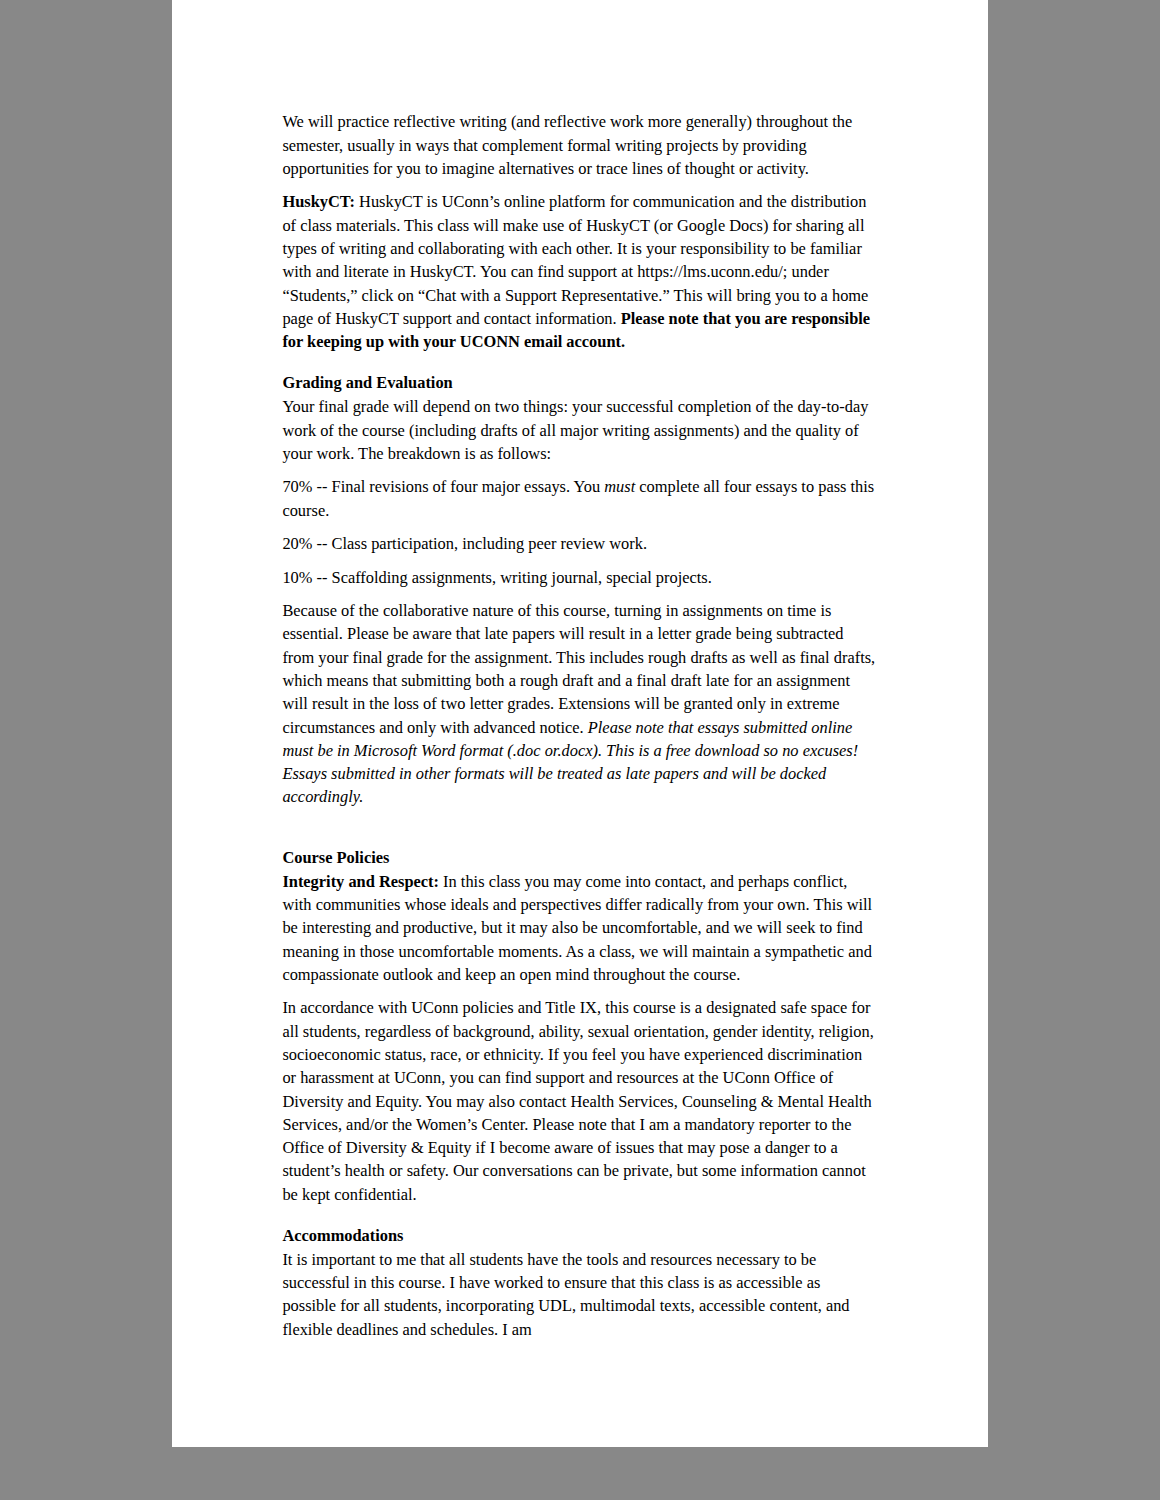We will practice reflective writing (and reflective work more generally) throughout the semester, usually in ways that complement formal writing projects by providing opportunities for you to imagine alternatives or trace lines of thought or activity.
HuskyCT: HuskyCT is UConn’s online platform for communication and the distribution of class materials. This class will make use of HuskyCT (or Google Docs) for sharing all types of writing and collaborating with each other. It is your responsibility to be familiar with and literate in HuskyCT. You can find support at https://lms.uconn.edu/; under “Students,” click on “Chat with a Support Representative.” This will bring you to a home page of HuskyCT support and contact information. Please note that you are responsible for keeping up with your UCONN email account.
Grading and Evaluation
Your final grade will depend on two things: your successful completion of the day-to-day work of the course (including drafts of all major writing assignments) and the quality of your work. The breakdown is as follows:
70% -- Final revisions of four major essays. You must complete all four essays to pass this course.
20% -- Class participation, including peer review work.
10% -- Scaffolding assignments, writing journal, special projects.
Because of the collaborative nature of this course, turning in assignments on time is essential. Please be aware that late papers will result in a letter grade being subtracted from your final grade for the assignment. This includes rough drafts as well as final drafts, which means that submitting both a rough draft and a final draft late for an assignment will result in the loss of two letter grades. Extensions will be granted only in extreme circumstances and only with advanced notice. Please note that essays submitted online must be in Microsoft Word format (.doc or.docx). This is a free download so no excuses! Essays submitted in other formats will be treated as late papers and will be docked accordingly.
Course Policies
Integrity and Respect: In this class you may come into contact, and perhaps conflict, with communities whose ideals and perspectives differ radically from your own. This will be interesting and productive, but it may also be uncomfortable, and we will seek to find meaning in those uncomfortable moments. As a class, we will maintain a sympathetic and compassionate outlook and keep an open mind throughout the course.
In accordance with UConn policies and Title IX, this course is a designated safe space for all students, regardless of background, ability, sexual orientation, gender identity, religion, socioeconomic status, race, or ethnicity. If you feel you have experienced discrimination or harassment at UConn, you can find support and resources at the UConn Office of Diversity and Equity. You may also contact Health Services, Counseling & Mental Health Services, and/or the Women’s Center. Please note that I am a mandatory reporter to the Office of Diversity & Equity if I become aware of issues that may pose a danger to a student’s health or safety. Our conversations can be private, but some information cannot be kept confidential.
Accommodations
It is important to me that all students have the tools and resources necessary to be successful in this course. I have worked to ensure that this class is as accessible as possible for all students, incorporating UDL, multimodal texts, accessible content, and flexible deadlines and schedules. I am